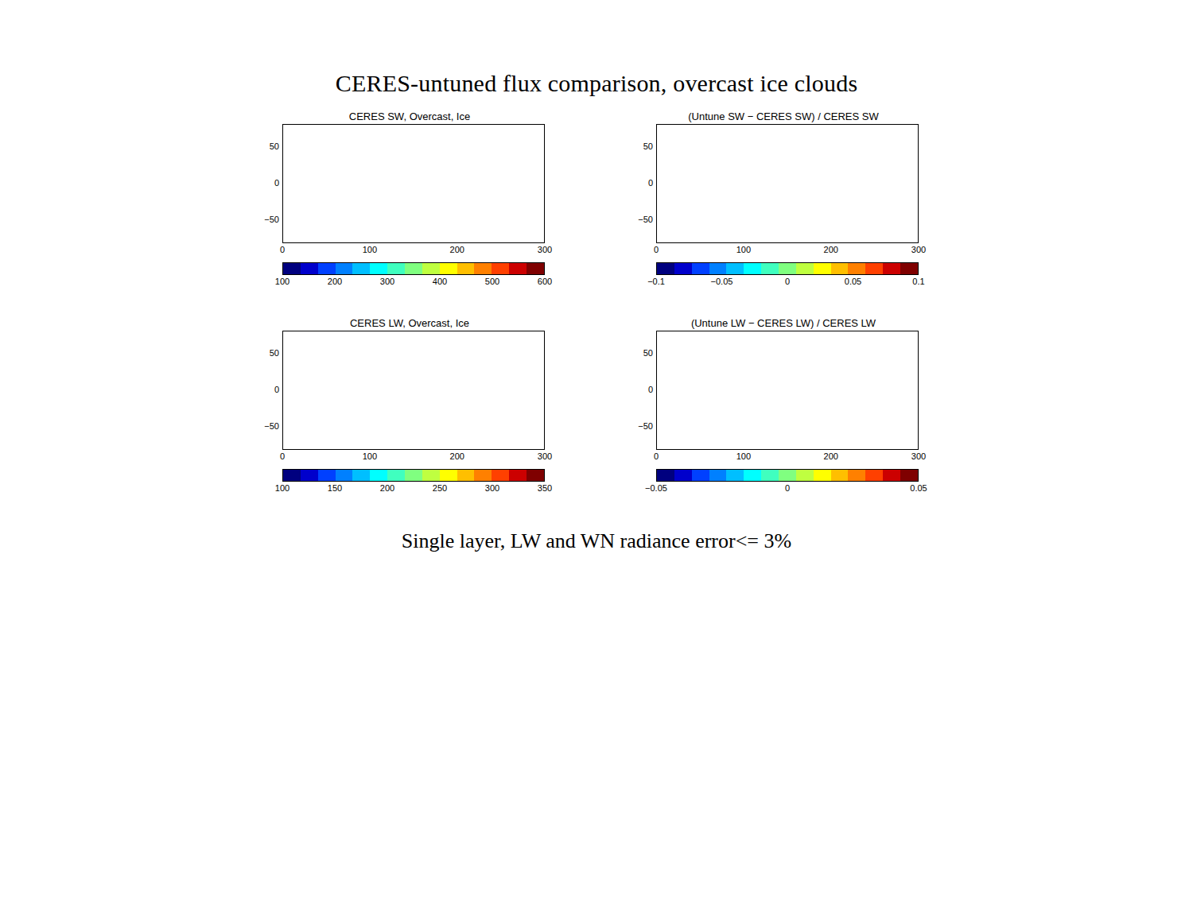CERES-untuned flux comparison, overcast ice clouds
CERES SW, Overcast, Ice
50 0 −50
0 100 200 300
100 200 300 400 500 600
(Untune SW − CERES SW) / CERES SW
50 0 −50
0 100 200 300
−0.1 −0.05 0 0.05 0.1
CERES LW, Overcast, Ice
50 0 −50
0 100 200 300
100 150 200 250 300 350
(Untune LW − CERES LW) / CERES LW
50 0 −50
0 100 200 300
−0.05 0 0.05
Single layer, LW and WN radiance error<= 3%